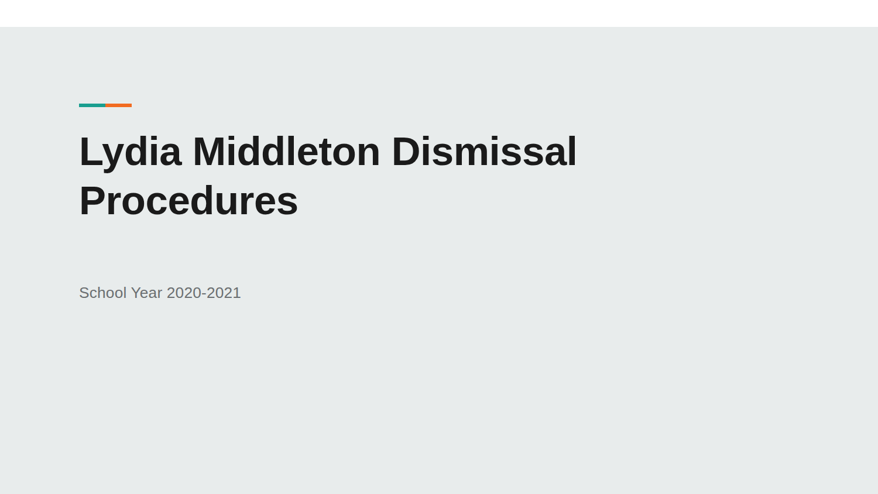Lydia Middleton Dismissal Procedures
School Year 2020-2021